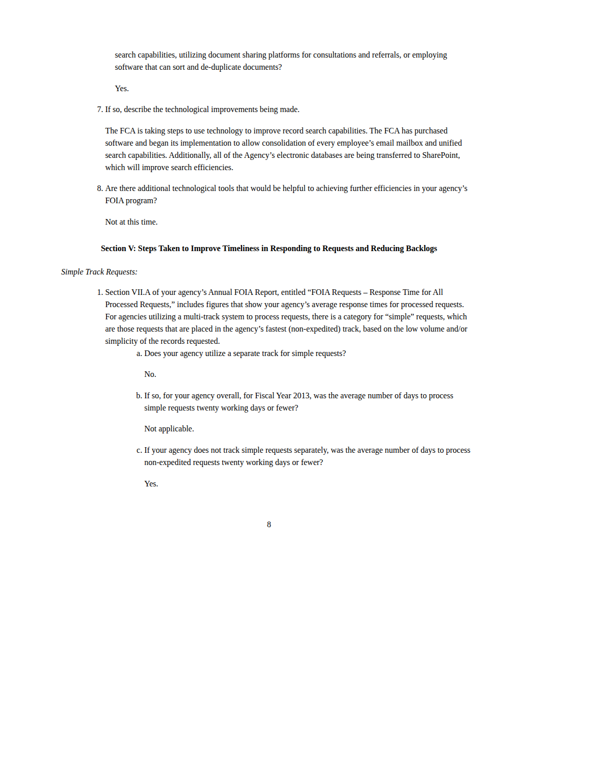search capabilities, utilizing document sharing platforms for consultations and referrals, or employing software that can sort and de-duplicate documents?
Yes.
If so, describe the technological improvements being made.
The FCA is taking steps to use technology to improve record search capabilities. The FCA has purchased software and began its implementation to allow consolidation of every employee’s email mailbox and unified search capabilities. Additionally, all of the Agency’s electronic databases are being transferred to SharePoint, which will improve search efficiencies.
Are there additional technological tools that would be helpful to achieving further efficiencies in your agency’s FOIA program?
Not at this time.
Section V: Steps Taken to Improve Timeliness in Responding to Requests and Reducing Backlogs
Simple Track Requests:
Section VII.A of your agency’s Annual FOIA Report, entitled “FOIA Requests – Response Time for All Processed Requests,” includes figures that show your agency’s average response times for processed requests. For agencies utilizing a multi-track system to process requests, there is a category for “simple” requests, which are those requests that are placed in the agency’s fastest (non-expedited) track, based on the low volume and/or simplicity of the records requested.
Does your agency utilize a separate track for simple requests?
No.
If so, for your agency overall, for Fiscal Year 2013, was the average number of days to process simple requests twenty working days or fewer?
Not applicable.
If your agency does not track simple requests separately, was the average number of days to process non-expedited requests twenty working days or fewer?
Yes.
8